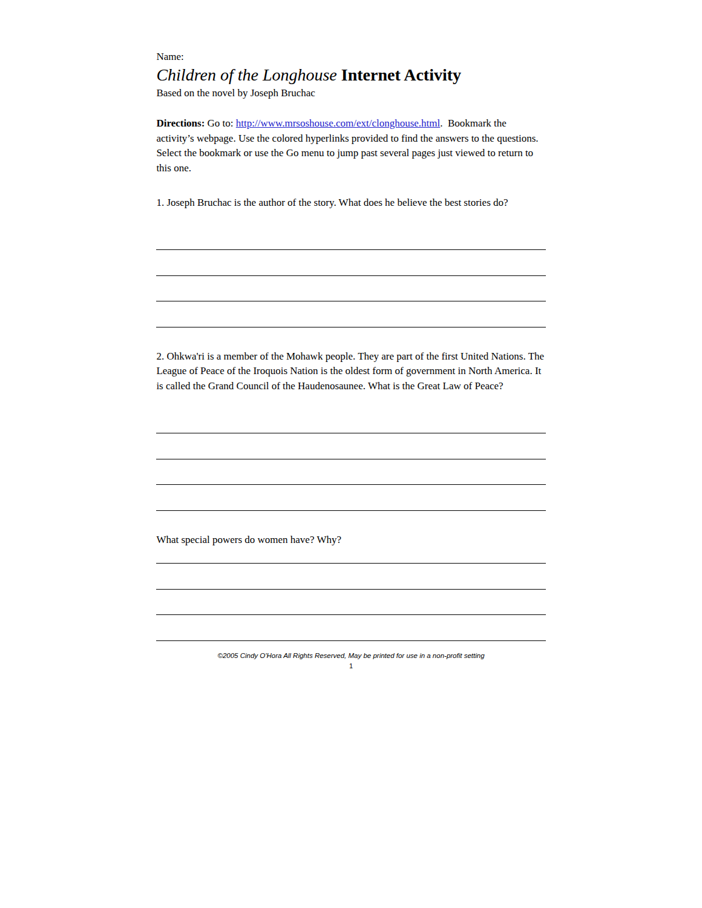Name:
Children of the Longhouse Internet Activity
Based on the novel by Joseph Bruchac
Directions: Go to: http://www.mrsoshouse.com/ext/clonghouse.html. Bookmark the activity’s webpage. Use the colored hyperlinks provided to find the answers to the questions. Select the bookmark or use the Go menu to jump past several pages just viewed to return to this one.
1. Joseph Bruchac is the author of the story. What does he believe the best stories do?
2. Ohkwa'ri is a member of the Mohawk people. They are part of the first United Nations. The League of Peace of the Iroquois Nation is the oldest form of government in North America. It is called the Grand Council of the Haudenosaunee. What is the Great Law of Peace?
What special powers do women have? Why?
©2005 Cindy O'Hora All Rights Reserved, May be printed for use in a non-profit setting
1